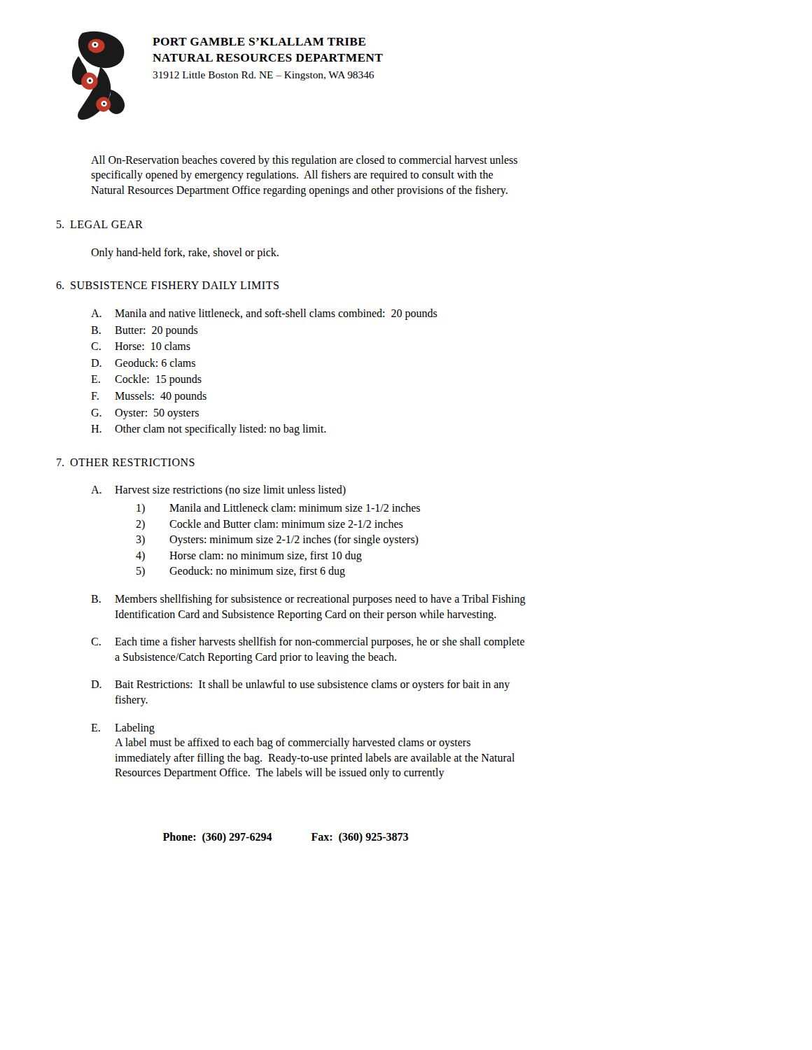PORT GAMBLE S’KLALLAM TRIBE
NATURAL RESOURCES DEPARTMENT
31912 Little Boston Rd. NE – Kingston, WA 98346
All On-Reservation beaches covered by this regulation are closed to commercial harvest unless specifically opened by emergency regulations. All fishers are required to consult with the Natural Resources Department Office regarding openings and other provisions of the fishery.
LEGAL GEAR
Only hand-held fork, rake, shovel or pick.
SUBSISTENCE FISHERY DAILY LIMITS
Manila and native littleneck, and soft-shell clams combined: 20 pounds
Butter: 20 pounds
Horse: 10 clams
Geoduck: 6 clams
Cockle: 15 pounds
Mussels: 40 pounds
Oyster: 50 oysters
Other clam not specifically listed: no bag limit.
OTHER RESTRICTIONS
Harvest size restrictions (no size limit unless listed)
Manila and Littleneck clam: minimum size 1-1/2 inches
Cockle and Butter clam: minimum size 2-1/2 inches
Oysters: minimum size 2-1/2 inches (for single oysters)
Horse clam: no minimum size, first 10 dug
Geoduck: no minimum size, first 6 dug
Members shellfishing for subsistence or recreational purposes need to have a Tribal Fishing Identification Card and Subsistence Reporting Card on their person while harvesting.
Each time a fisher harvests shellfish for non-commercial purposes, he or she shall complete a Subsistence/Catch Reporting Card prior to leaving the beach.
Bait Restrictions: It shall be unlawful to use subsistence clams or oysters for bait in any fishery.
Labeling
A label must be affixed to each bag of commercially harvested clams or oysters immediately after filling the bag. Ready-to-use printed labels are available at the Natural Resources Department Office. The labels will be issued only to currently
Phone: (360) 297-6294 Fax: (360) 925-3873